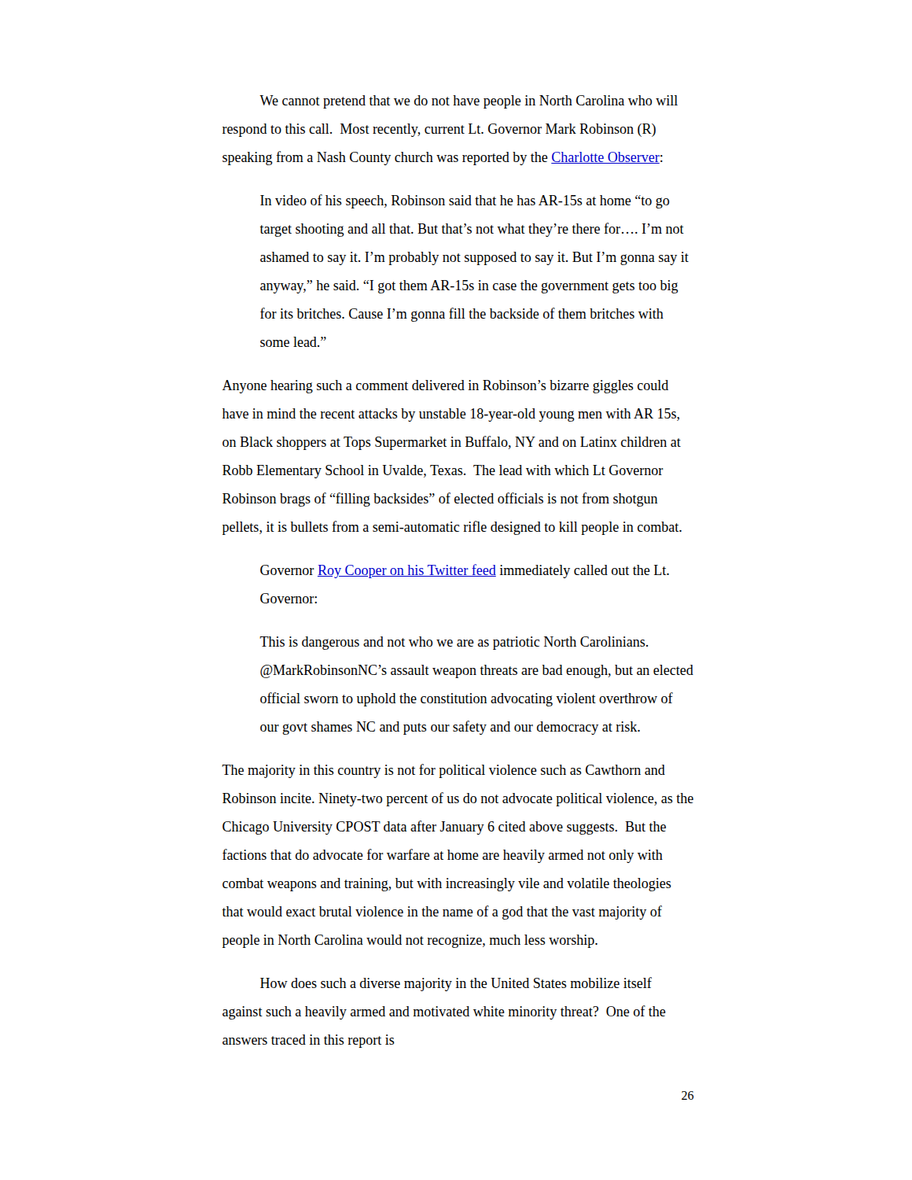We cannot pretend that we do not have people in North Carolina who will respond to this call. Most recently, current Lt. Governor Mark Robinson (R) speaking from a Nash County church was reported by the Charlotte Observer:
In video of his speech, Robinson said that he has AR-15s at home “to go target shooting and all that. But that’s not what they’re there for…. I’m not ashamed to say it. I’m probably not supposed to say it. But I’m gonna say it anyway,” he said. “I got them AR-15s in case the government gets too big for its britches. Cause I’m gonna fill the backside of them britches with some lead.”
Anyone hearing such a comment delivered in Robinson’s bizarre giggles could have in mind the recent attacks by unstable 18-year-old young men with AR 15s, on Black shoppers at Tops Supermarket in Buffalo, NY and on Latinx children at Robb Elementary School in Uvalde, Texas. The lead with which Lt Governor Robinson brags of “filling backsides” of elected officials is not from shotgun pellets, it is bullets from a semi-automatic rifle designed to kill people in combat.
Governor Roy Cooper on his Twitter feed immediately called out the Lt. Governor:
This is dangerous and not who we are as patriotic North Carolinians. @MarkRobinsonNC’s assault weapon threats are bad enough, but an elected official sworn to uphold the constitution advocating violent overthrow of our govt shames NC and puts our safety and our democracy at risk.
The majority in this country is not for political violence such as Cawthorn and Robinson incite. Ninety-two percent of us do not advocate political violence, as the Chicago University CPOST data after January 6 cited above suggests. But the factions that do advocate for warfare at home are heavily armed not only with combat weapons and training, but with increasingly vile and volatile theologies that would exact brutal violence in the name of a god that the vast majority of people in North Carolina would not recognize, much less worship.
How does such a diverse majority in the United States mobilize itself against such a heavily armed and motivated white minority threat? One of the answers traced in this report is
26